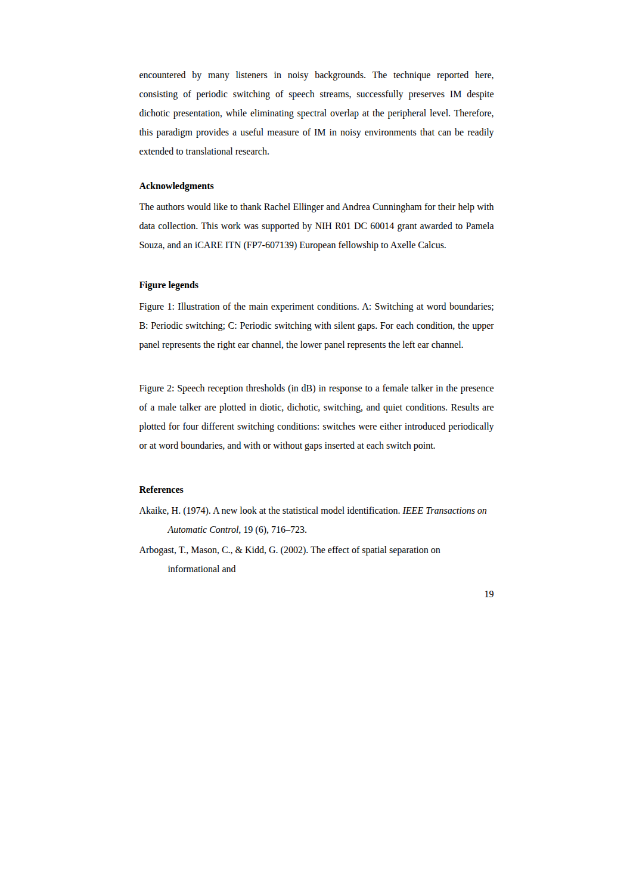encountered by many listeners in noisy backgrounds. The technique reported here, consisting of periodic switching of speech streams, successfully preserves IM despite dichotic presentation, while eliminating spectral overlap at the peripheral level. Therefore, this paradigm provides a useful measure of IM in noisy environments that can be readily extended to translational research.
Acknowledgments
The authors would like to thank Rachel Ellinger and Andrea Cunningham for their help with data collection. This work was supported by NIH R01 DC 60014 grant awarded to Pamela Souza, and an iCARE ITN (FP7-607139) European fellowship to Axelle Calcus.
Figure legends
Figure 1: Illustration of the main experiment conditions. A: Switching at word boundaries; B: Periodic switching; C: Periodic switching with silent gaps. For each condition, the upper panel represents the right ear channel, the lower panel represents the left ear channel.
Figure 2: Speech reception thresholds (in dB) in response to a female talker in the presence of a male talker are plotted in diotic, dichotic, switching, and quiet conditions. Results are plotted for four different switching conditions: switches were either introduced periodically or at word boundaries, and with or without gaps inserted at each switch point.
References
Akaike, H. (1974). A new look at the statistical model identification. IEEE Transactions on Automatic Control, 19 (6), 716–723.
Arbogast, T., Mason, C., & Kidd, G. (2002). The effect of spatial separation on informational and
19